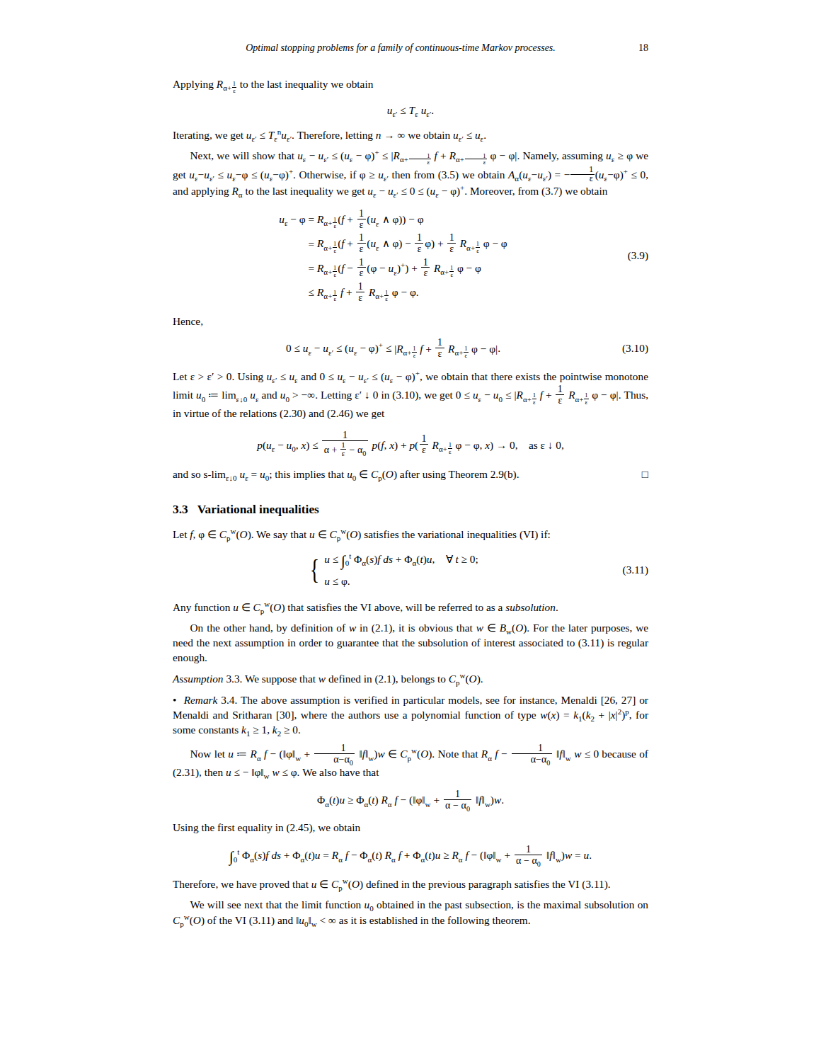Optimal stopping problems for a family of continuous-time Markov processes. 18
Applying Rα+1 ε to the last inequality we obtain
uε′ ≤ Tε uε′.
Iterating, we get uε′ ≤ Tεnuε′. Therefore, letting n → ∞ we obtain uε′ ≤ uε.
Next, we will show that uε − uε′ ≤ (uε − φ)+ ≤ |Rα+1 ε f + Rα+1 ε φ − φ|. Namely, assuming uε ≥ φ we get uε−uε′ ≤ uε−φ ≤ (uε−φ)+. Otherwise, if φ ≥ uε′ then from (3.5) we obtain Aα(uε−uε′) = −1 ε(uε−φ)+ ≤ 0, and applying Rα to the last inequality we get uε − uε′ ≤ 0 ≤ (uε − φ)+. Moreover, from (3.7) we obtain
uε − φ
=
Rα+1 ε(f + 1 ε(uε ∧ φ)) − φ
=
Rα+1 ε(f + 1 ε(uε ∧ φ) − 1 εφ) + 1 ε Rα+1 ε φ − φ
=
Rα+1 ε(f − 1 ε(φ − uε)+) + 1 ε Rα+1 ε φ − φ
≤
Rα+1 ε f + 1 ε Rα+1 ε φ − φ.
(3.9)
Hence,
0 ≤ uε − uε′ ≤ (uε − φ)+ ≤ |Rα+1 ε f + 1 ε Rα+1 ε φ − φ|.
(3.10)
Let ε > ε′ > 0. Using uε′ ≤ uε and 0 ≤ uε − uε′ ≤ (uε − φ)+, we obtain that there exists the pointwise monotone limit u0 ≔ limε↓0 uε and u0 > −∞. Letting ε′ ↓ 0 in (3.10), we get 0 ≤ uε − u0 ≤ |Rα+1 ε f + 1 ε Rα+1 ε φ − φ|. Thus, in virtue of the relations (2.30) and (2.46) we get
p(uε − u0, x) ≤ 1 α + 1 ε − α0 p(f, x) + p(1 ε Rα+1 ε φ − φ, x) → 0, as ε ↓ 0,
and so s-limε↓0 uε = u0; this implies that u0 ∈ Cp(O) after using Theorem 2.9(b). □
3.3 Variational inequalities
Let f, φ ∈ Cpw(O). We say that u ∈ Cpw(O) satisfies the variational inequalities (VI) if:
{
u ≤ ∫0t Φα(s)f ds + Φα(t)u, ∀ t ≥ 0;
u ≤ φ.
(3.11)
Any function u ∈ Cpw(O) that satisfies the VI above, will be referred to as a subsolution.
On the other hand, by definition of w in (2.1), it is obvious that w ∈ Bw(O). For the later purposes, we need the next assumption in order to guarantee that the subsolution of interest associated to (3.11) is regular enough.
Assumption 3.3. We suppose that w defined in (2.1), belongs to Cpw(O).
• Remark 3.4. The above assumption is verified in particular models, see for instance, Menaldi [26, 27] or Menaldi and Sritharan [30], where the authors use a polynomial function of type w(x) = k1(k2 + |x|2)p, for some constants k1 ≥ 1, k2 ≥ 0.
Now let u ≔ Rα f − (‖φ‖w + 1 α−α0 ‖f‖w)w ∈ Cpw(O). Note that Rα f − 1 α−α0 ‖f‖w w ≤ 0 because of (2.31), then u ≤ − ‖φ‖w w ≤ φ. We also have that
Φα(t)u ≥ Φα(t) Rα f − (‖φ‖w + 1 α − α0 ‖f‖w)w.
Using the first equality in (2.45), we obtain
∫0t Φα(s)f ds + Φα(t)u = Rα f − Φα(t) Rα f + Φα(t)u ≥ Rα f − (‖φ‖w + 1 α − α0 ‖f‖w)w = u.
Therefore, we have proved that u ∈ Cpw(O) defined in the previous paragraph satisfies the VI (3.11).
We will see next that the limit function u0 obtained in the past subsection, is the maximal subsolution on Cpw(O) of the VI (3.11) and ‖u0‖w < ∞ as it is established in the following theorem.